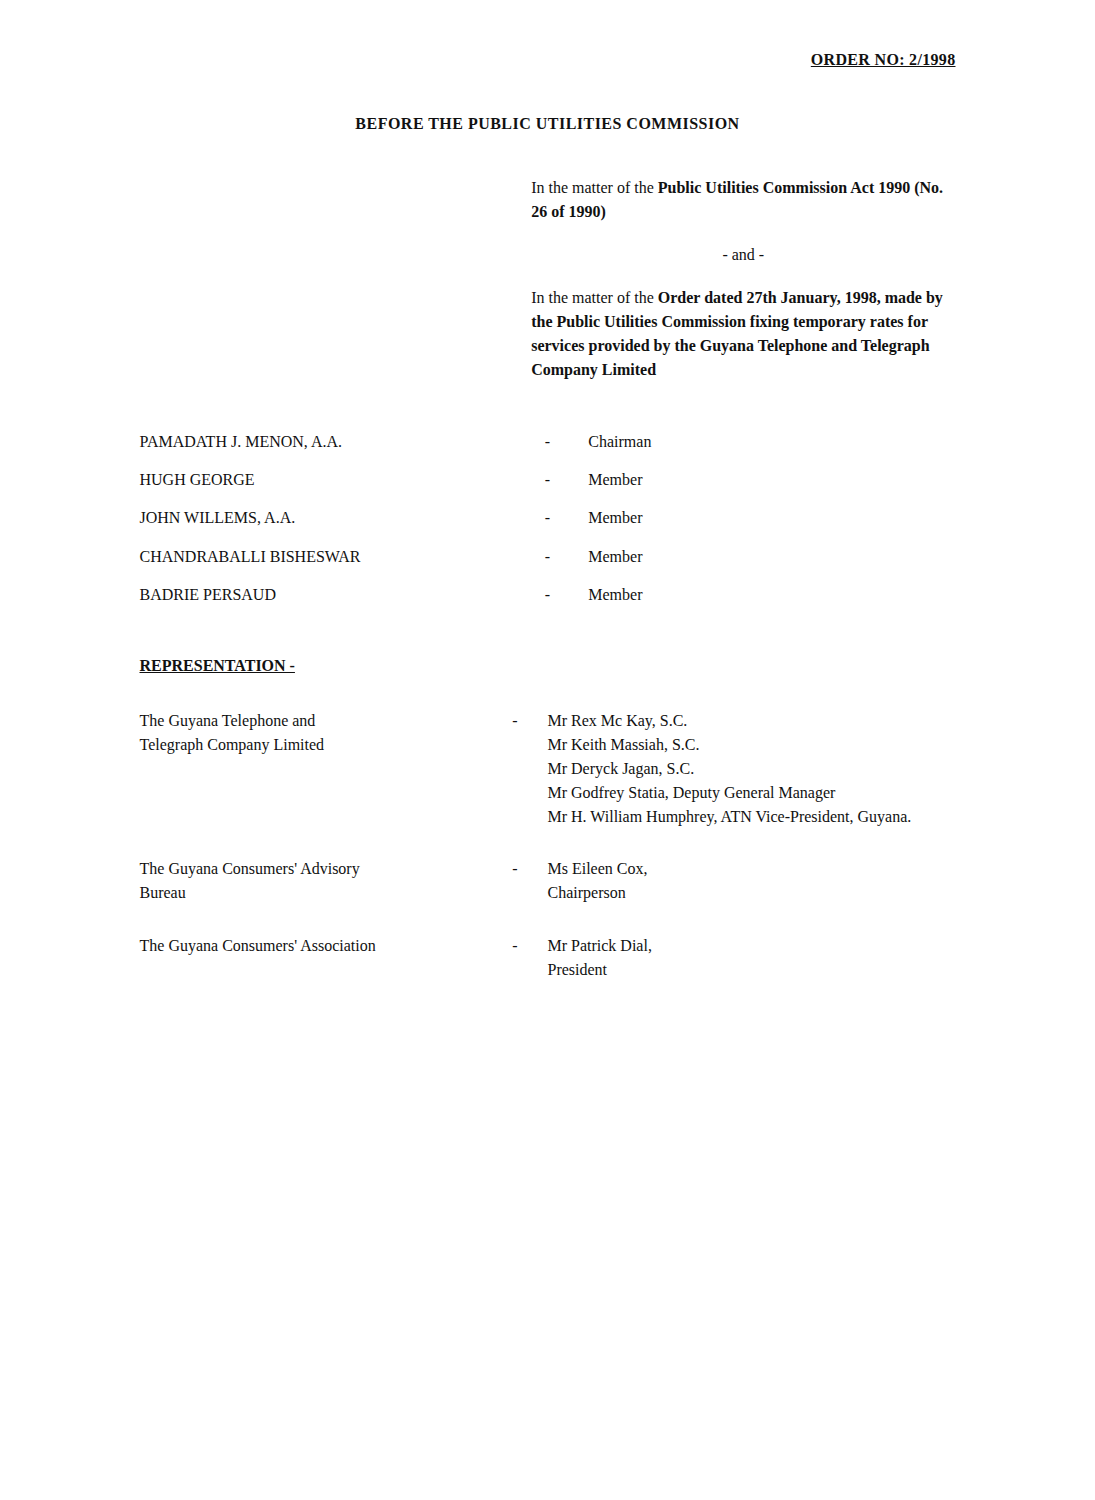ORDER NO: 2/1998
BEFORE THE PUBLIC UTILITIES COMMISSION
In the matter of the Public Utilities Commission Act 1990 (No. 26 of 1990)
- and -
In the matter of the Order dated 27th January, 1998, made by the Public Utilities Commission fixing temporary rates for services provided by the Guyana Telephone and Telegraph Company Limited
| PAMADATH J. MENON, A.A. | - | Chairman |
| HUGH GEORGE | - | Member |
| JOHN WILLEMS, A.A. | - | Member |
| CHANDRABALLI BISHESWAR | - | Member |
| BADRIE PERSAUD | - | Member |
REPRESENTATION -
| The Guyana Telephone and Telegraph Company Limited | - | Mr Rex Mc Kay, S.C. Mr Keith Massiah, S.C. Mr Deryck Jagan, S.C. Mr Godfrey Statia, Deputy General Manager Mr H. William Humphrey, ATN Vice-President, Guyana. |
| The Guyana Consumers' Advisory Bureau | - | Ms Eileen Cox, Chairperson |
| The Guyana Consumers' Association | - | Mr Patrick Dial, President |